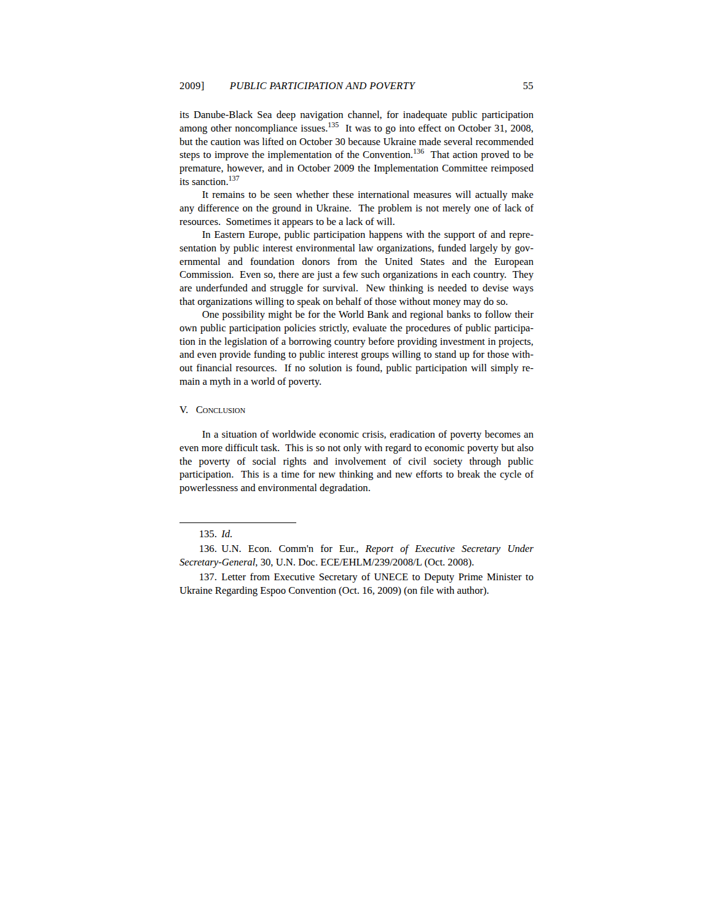2009] PUBLIC PARTICIPATION AND POVERTY 55
its Danube-Black Sea deep navigation channel, for inadequate public participation among other noncompliance issues.135 It was to go into effect on October 31, 2008, but the caution was lifted on October 30 because Ukraine made several recommended steps to improve the implementation of the Convention.136 That action proved to be premature, however, and in October 2009 the Implementation Committee reimposed its sanction.137
It remains to be seen whether these international measures will actually make any difference on the ground in Ukraine. The problem is not merely one of lack of resources. Sometimes it appears to be a lack of will.
In Eastern Europe, public participation happens with the support of and representation by public interest environmental law organizations, funded largely by governmental and foundation donors from the United States and the European Commission. Even so, there are just a few such organizations in each country. They are underfunded and struggle for survival. New thinking is needed to devise ways that organizations willing to speak on behalf of those without money may do so.
One possibility might be for the World Bank and regional banks to follow their own public participation policies strictly, evaluate the procedures of public participation in the legislation of a borrowing country before providing investment in projects, and even provide funding to public interest groups willing to stand up for those without financial resources. If no solution is found, public participation will simply remain a myth in a world of poverty.
V. Conclusion
In a situation of worldwide economic crisis, eradication of poverty becomes an even more difficult task. This is so not only with regard to economic poverty but also the poverty of social rights and involvement of civil society through public participation. This is a time for new thinking and new efforts to break the cycle of powerlessness and environmental degradation.
135. Id.
136. U.N. Econ. Comm'n for Eur., Report of Executive Secretary Under Secretary-General, 30, U.N. Doc. ECE/EHLM/239/2008/L (Oct. 2008).
137. Letter from Executive Secretary of UNECE to Deputy Prime Minister to Ukraine Regarding Espoo Convention (Oct. 16, 2009) (on file with author).